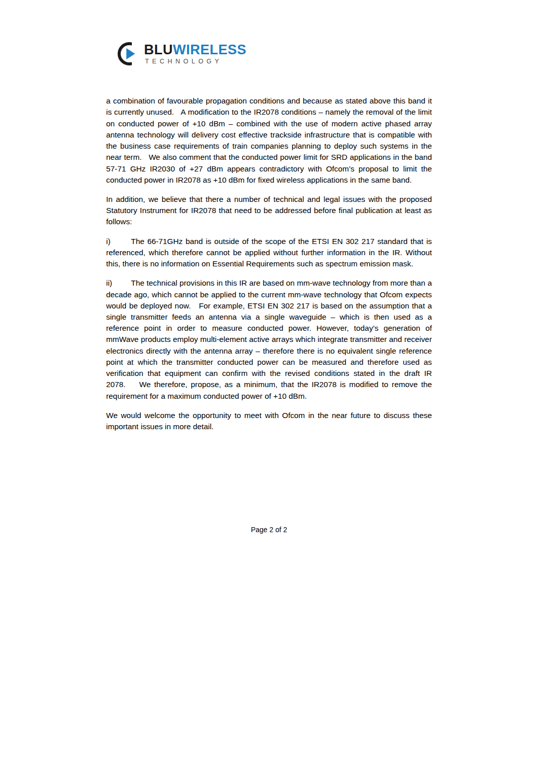BLU WIRELESS
TECHNOLOGY
a combination of favourable propagation conditions and because as stated above this band it is currently unused. A modification to the IR2078 conditions – namely the removal of the limit on conducted power of +10 dBm – combined with the use of modern active phased array antenna technology will delivery cost effective trackside infrastructure that is compatible with the business case requirements of train companies planning to deploy such systems in the near term. We also comment that the conducted power limit for SRD applications in the band 57-71 GHz IR2030 of +27 dBm appears contradictory with Ofcom’s proposal to limit the conducted power in IR2078 as +10 dBm for fixed wireless applications in the same band.
In addition, we believe that there a number of technical and legal issues with the proposed Statutory Instrument for IR2078 that need to be addressed before final publication at least as follows:
i) The 66-71GHz band is outside of the scope of the ETSI EN 302 217 standard that is referenced, which therefore cannot be applied without further information in the IR. Without this, there is no information on Essential Requirements such as spectrum emission mask.
ii) The technical provisions in this IR are based on mm-wave technology from more than a decade ago, which cannot be applied to the current mm-wave technology that Ofcom expects would be deployed now. For example, ETSI EN 302 217 is based on the assumption that a single transmitter feeds an antenna via a single waveguide – which is then used as a reference point in order to measure conducted power. However, today’s generation of mmWave products employ multi-element active arrays which integrate transmitter and receiver electronics directly with the antenna array – therefore there is no equivalent single reference point at which the transmitter conducted power can be measured and therefore used as verification that equipment can confirm with the revised conditions stated in the draft IR 2078. We therefore, propose, as a minimum, that the IR2078 is modified to remove the requirement for a maximum conducted power of +10 dBm.
We would welcome the opportunity to meet with Ofcom in the near future to discuss these important issues in more detail.
Page 2 of 2